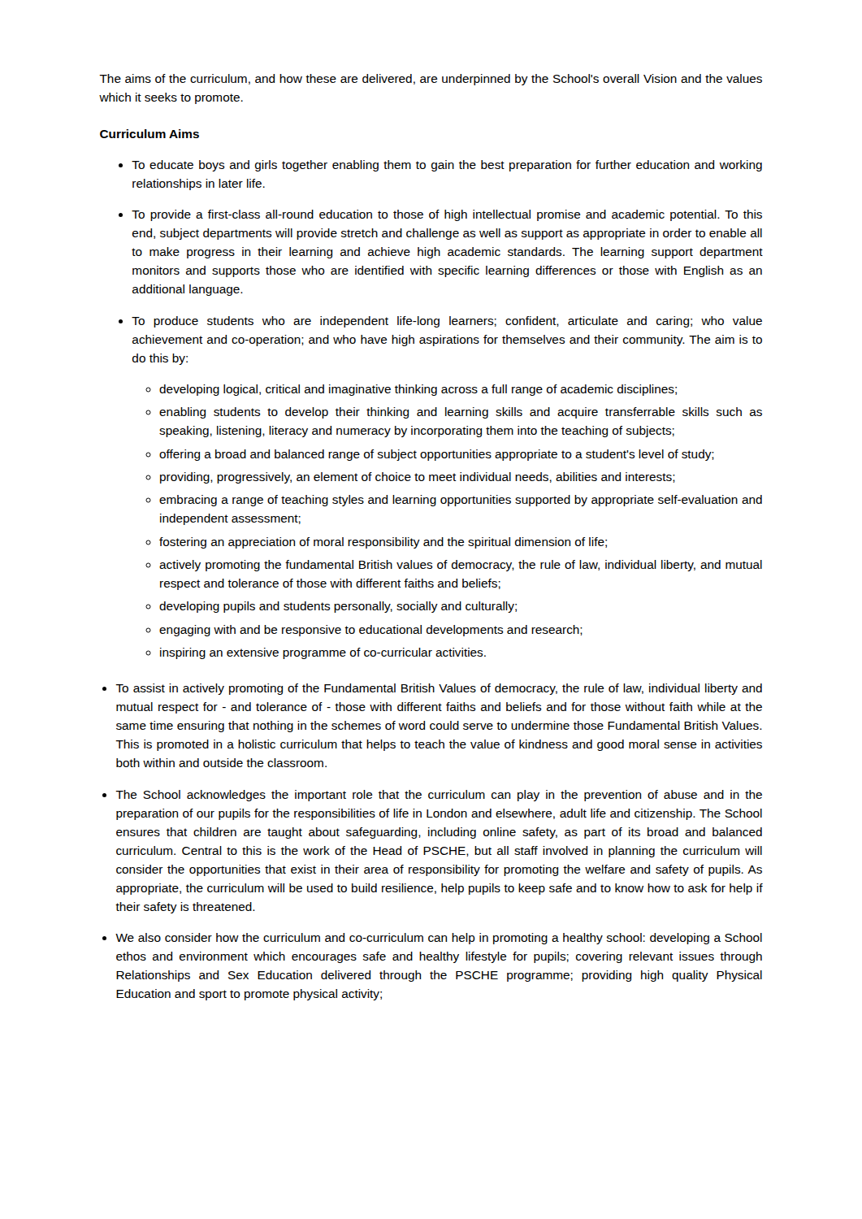The aims of the curriculum, and how these are delivered, are underpinned by the School's overall Vision and the values which it seeks to promote.
Curriculum Aims
To educate boys and girls together enabling them to gain the best preparation for further education and working relationships in later life.
To provide a first-class all-round education to those of high intellectual promise and academic potential. To this end, subject departments will provide stretch and challenge as well as support as appropriate in order to enable all to make progress in their learning and achieve high academic standards. The learning support department monitors and supports those who are identified with specific learning differences or those with English as an additional language.
To produce students who are independent life-long learners; confident, articulate and caring; who value achievement and co-operation; and who have high aspirations for themselves and their community. The aim is to do this by:
developing logical, critical and imaginative thinking across a full range of academic disciplines;
enabling students to develop their thinking and learning skills and acquire transferrable skills such as speaking, listening, literacy and numeracy by incorporating them into the teaching of subjects;
offering a broad and balanced range of subject opportunities appropriate to a student's level of study;
providing, progressively, an element of choice to meet individual needs, abilities and interests;
embracing a range of teaching styles and learning opportunities supported by appropriate self-evaluation and independent assessment;
fostering an appreciation of moral responsibility and the spiritual dimension of life;
actively promoting the fundamental British values of democracy, the rule of law, individual liberty, and mutual respect and tolerance of those with different faiths and beliefs;
developing pupils and students personally, socially and culturally;
engaging with and be responsive to educational developments and research;
inspiring an extensive programme of co-curricular activities.
To assist in actively promoting of the Fundamental British Values of democracy, the rule of law, individual liberty and mutual respect for - and tolerance of - those with different faiths and beliefs and for those without faith while at the same time ensuring that nothing in the schemes of word could serve to undermine those Fundamental British Values. This is promoted in a holistic curriculum that helps to teach the value of kindness and good moral sense in activities both within and outside the classroom.
The School acknowledges the important role that the curriculum can play in the prevention of abuse and in the preparation of our pupils for the responsibilities of life in London and elsewhere, adult life and citizenship. The School ensures that children are taught about safeguarding, including online safety, as part of its broad and balanced curriculum. Central to this is the work of the Head of PSCHE, but all staff involved in planning the curriculum will consider the opportunities that exist in their area of responsibility for promoting the welfare and safety of pupils. As appropriate, the curriculum will be used to build resilience, help pupils to keep safe and to know how to ask for help if their safety is threatened.
We also consider how the curriculum and co-curriculum can help in promoting a healthy school: developing a School ethos and environment which encourages safe and healthy lifestyle for pupils; covering relevant issues through Relationships and Sex Education delivered through the PSCHE programme; providing high quality Physical Education and sport to promote physical activity;